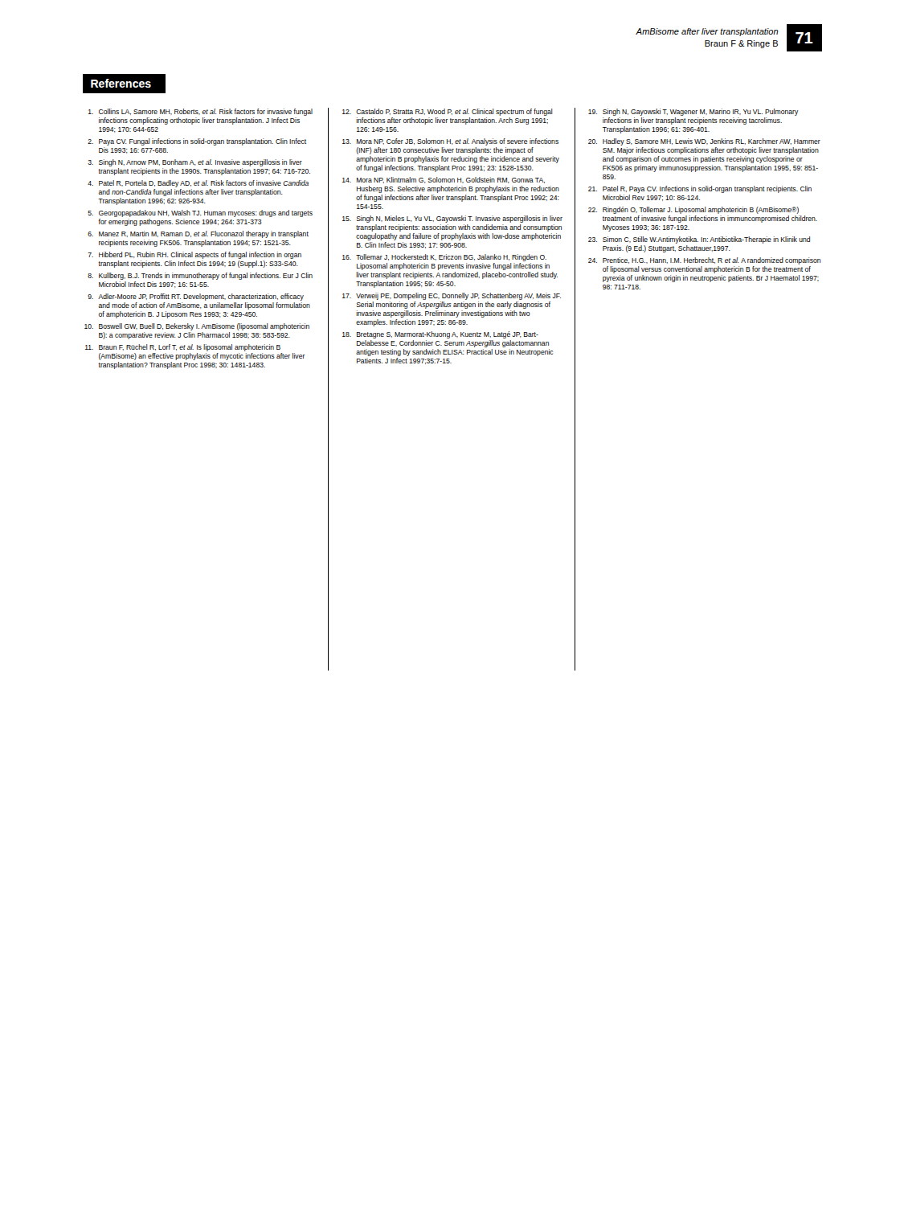AmBisome after liver transplantation
Braun F & Ringe B
71
References
1. Collins LA, Samore MH, Roberts, et al. Risk factors for invasive fungal infections complicating orthotopic liver transplantation. J Infect Dis 1994; 170: 644-652
2. Paya CV. Fungal infections in solid-organ transplantation. Clin Infect Dis 1993; 16: 677-688.
3. Singh N, Arnow PM, Bonham A, et al. Invasive aspergillosis in liver transplant recipients in the 1990s. Transplantation 1997; 64: 716-720.
4. Patel R, Portela D, Badley AD, et al. Risk factors of invasive Candida and non-Candida fungal infections after liver transplantation. Transplantation 1996; 62: 926-934.
5. Georgopapadakou NH, Walsh TJ. Human mycoses: drugs and targets for emerging pathogens. Science 1994; 264: 371-373
6. Manez R, Martin M, Raman D, et al. Fluconazol therapy in transplant recipients receiving FK506. Transplantation 1994; 57: 1521-35.
7. Hibberd PL, Rubin RH. Clinical aspects of fungal infection in organ transplant recipients. Clin Infect Dis 1994; 19 (Suppl.1): S33-S40.
8. Kullberg, B.J. Trends in immunotherapy of fungal infections. Eur J Clin Microbiol Infect Dis 1997; 16: 51-55.
9. Adler-Moore JP, Proffitt RT. Development, characterization, efficacy and mode of action of AmBisome, a unilamellar liposomal formulation of amphotericin B. J Liposom Res 1993; 3: 429-450.
10. Boswell GW, Buell D, Bekersky I. AmBisome (liposomal amphotericin B): a comparative review. J Clin Pharmacol 1998; 38: 583-592.
11. Braun F, Rüchel R, Lorf T, et al. Is liposomal amphotericin B (AmBisome) an effective prophylaxis of mycotic infections after liver transplantation? Transplant Proc 1998; 30: 1481-1483.
12. Castaldo P, Stratta RJ, Wood P, et al. Clinical spectrum of fungal infections after orthotopic liver transplantation. Arch Surg 1991; 126: 149-156.
13. Mora NP, Cofer JB, Solomon H, et al. Analysis of severe infections (INF) after 180 consecutive liver transplants: the impact of amphotericin B prophylaxis for reducing the incidence and severity of fungal infections. Transplant Proc 1991; 23: 1528-1530.
14. Mora NP, Klintmalm G, Solomon H, Goldstein RM, Gonwa TA, Husberg BS. Selective amphotericin B prophylaxis in the reduction of fungal infections after liver transplant. Transplant Proc 1992; 24: 154-155.
15. Singh N, Mieles L, Yu VL, Gayowski T. Invasive aspergillosis in liver transplant recipients: association with candidemia and consumption coagulopathy and failure of prophylaxis with low-dose amphotericin B. Clin Infect Dis 1993; 17: 906-908.
16. Tollemar J, Hockerstedt K, Ericzon BG, Jalanko H, Ringden O. Liposomal amphotericin B prevents invasive fungal infections in liver transplant recipients. A randomized, placebo-controlled study. Transplantation 1995; 59: 45-50.
17. Verweij PE, Dompeling EC, Donnelly JP, Schattenberg AV, Meis JF. Serial monitoring of Aspergillus antigen in the early diagnosis of invasive aspergillosis. Preliminary investigations with two examples. Infection 1997; 25: 86-89.
18. Bretagne S, Marmorat-Khuong A, Kuentz M, Latgé JP, Bart-Delabesse E, Cordonnier C. Serum Aspergillus galactomannan antigen testing by sandwich ELISA: Practical Use in Neutropenic Patients. J Infect 1997;35:7-15.
19. Singh N, Gayowski T, Wagener M, Marino IR, Yu VL. Pulmonary infections in liver transplant recipients receiving tacrolimus. Transplantation 1996; 61: 396-401.
20. Hadley S, Samore MH, Lewis WD, Jenkins RL, Karchmer AW, Hammer SM. Major infectious complications after orthotopic liver transplantation and comparison of outcomes in patients receiving cyclosporine or FK506 as primary immunosuppression. Transplantation 1995, 59: 851-859.
21. Patel R, Paya CV. Infections in solid-organ transplant recipients. Clin Microbiol Rev 1997; 10: 86-124.
22. Ringdén O, Tollemar J. Liposomal amphotericin B (AmBisome®) treatment of invasive fungal infections in immuncompromised children. Mycoses 1993; 36: 187-192.
23. Simon C, Stille W.Antimykotika. In: Antibiotika-Therapie in Klinik und Praxis. (9 Ed.) Stuttgart, Schattauer,1997.
24. Prentice, H.G., Hann, I.M. Herbrecht, R et al. A randomized comparison of liposomal versus conventional amphotericin B for the treatment of pyrexia of unknown origin in neutropenic patients. Br J Haematol 1997; 98: 711-718.